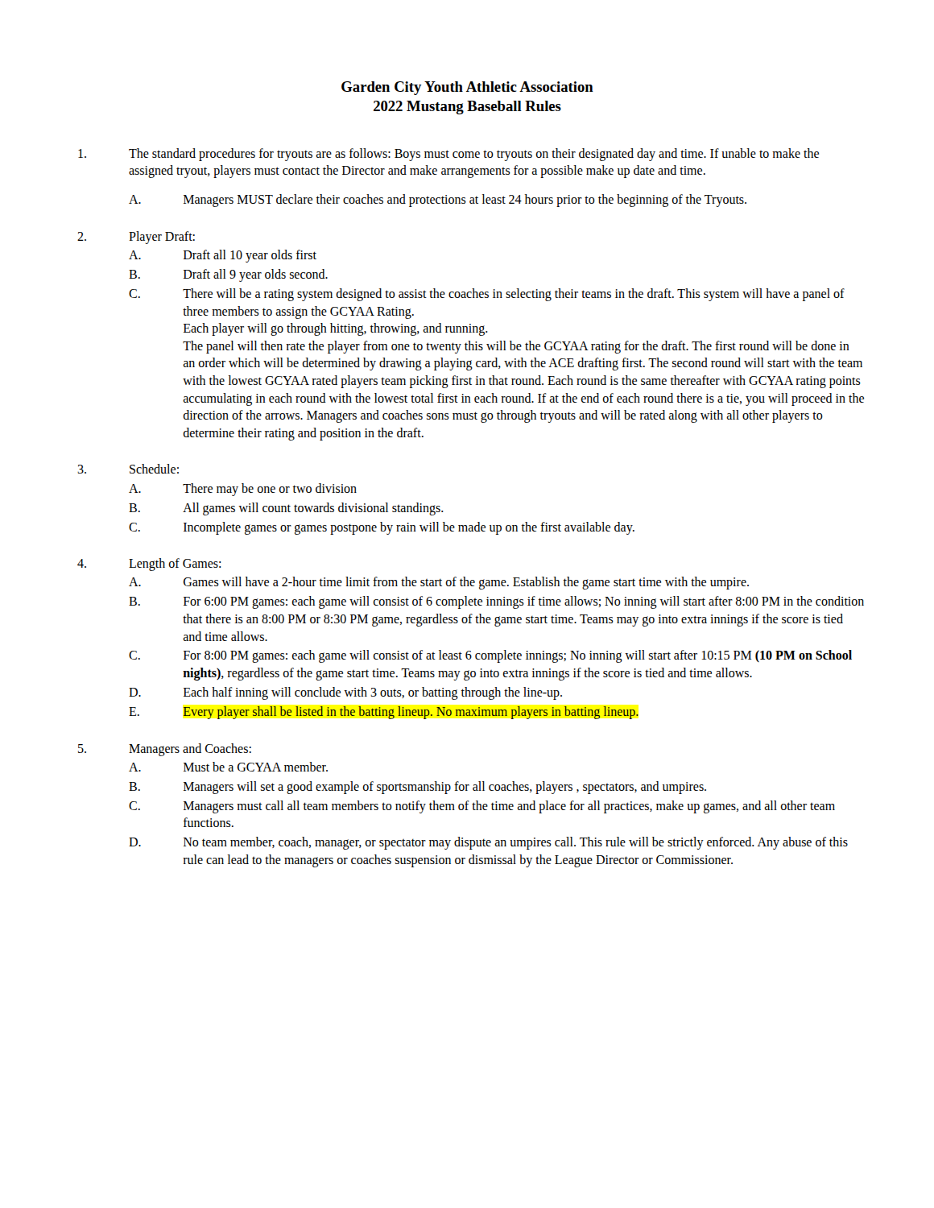Garden City Youth Athletic Association2022 Mustang Baseball Rules
The standard procedures for tryouts are as follows: Boys must come to tryouts on their designated day and time. If unable to make the assigned tryout, players must contact the Director and make arrangements for a possible make up date and time.
Managers MUST declare their coaches and protections at least 24 hours prior to the beginning of the Tryouts.
Player Draft:
Draft all 10 year olds first
Draft all 9 year olds second.
There will be a rating system designed to assist the coaches in selecting their teams in the draft. This system will have a panel of three members to assign the GCYAA Rating.
Each player will go through hitting, throwing, and running.
The panel will then rate the player from one to twenty this will be the GCYAA rating for the draft. The first round will be done in an order which will be determined by drawing a playing card, with the ACE drafting first. The second round will start with the team with the lowest GCYAA rated players team picking first in that round. Each round is the same thereafter with GCYAA rating points accumulating in each round with the lowest total first in each round. If at the end of each round there is a tie, you will proceed in the direction of the arrows. Managers and coaches sons must go through tryouts and will be rated along with all other players to determine their rating and position in the draft.
Schedule:
There may be one or two division
All games will count towards divisional standings.
Incomplete games or games postpone by rain will be made up on the first available day.
Length of Games:
Games will have a 2-hour time limit from the start of the game. Establish the game start time with the umpire.
For 6:00 PM games: each game will consist of 6 complete innings if time allows; No inning will start after 8:00 PM in the condition that there is an 8:00 PM or 8:30 PM game, regardless of the game start time. Teams may go into extra innings if the score is tied and time allows.
For 8:00 PM games: each game will consist of at least 6 complete innings; No inning will start after 10:15 PM (10 PM on School nights), regardless of the game start time. Teams may go into extra innings if the score is tied and time allows.
Each half inning will conclude with 3 outs, or batting through the line-up.
Every player shall be listed in the batting lineup. No maximum players in batting lineup.
Managers and Coaches:
Must be a GCYAA member.
Managers will set a good example of sportsmanship for all coaches, players , spectators, and umpires.
Managers must call all team members to notify them of the time and place for all practices, make up games, and all other team functions.
No team member, coach, manager, or spectator may dispute an umpires call. This rule will be strictly enforced. Any abuse of this rule can lead to the managers or coaches suspension or dismissal by the League Director or Commissioner.